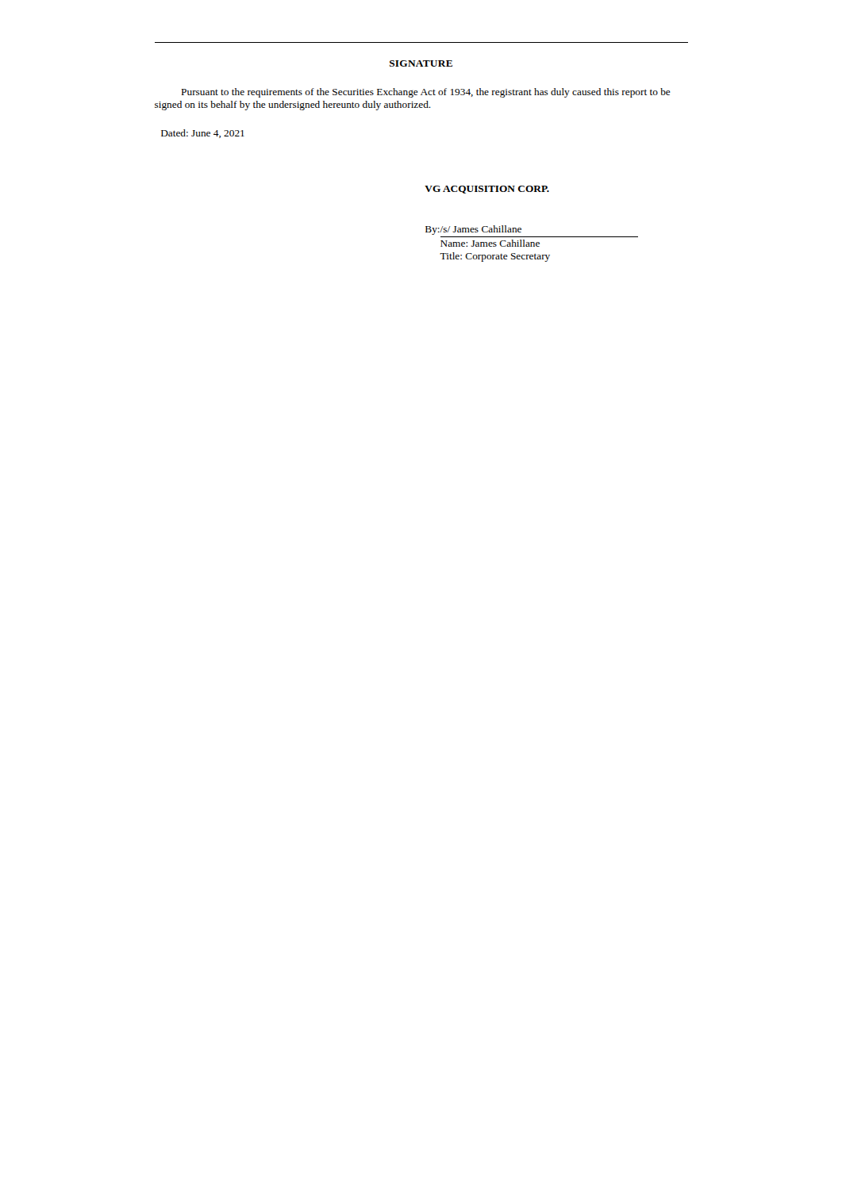SIGNATURE
Pursuant to the requirements of the Securities Exchange Act of 1934, the registrant has duly caused this report to be signed on its behalf by the undersigned hereunto duly authorized.
Dated: June 4, 2021
VG ACQUISITION CORP.
| By: | /s/ James Cahillane |
| | Name: James Cahillane |
| | Title: Corporate Secretary |